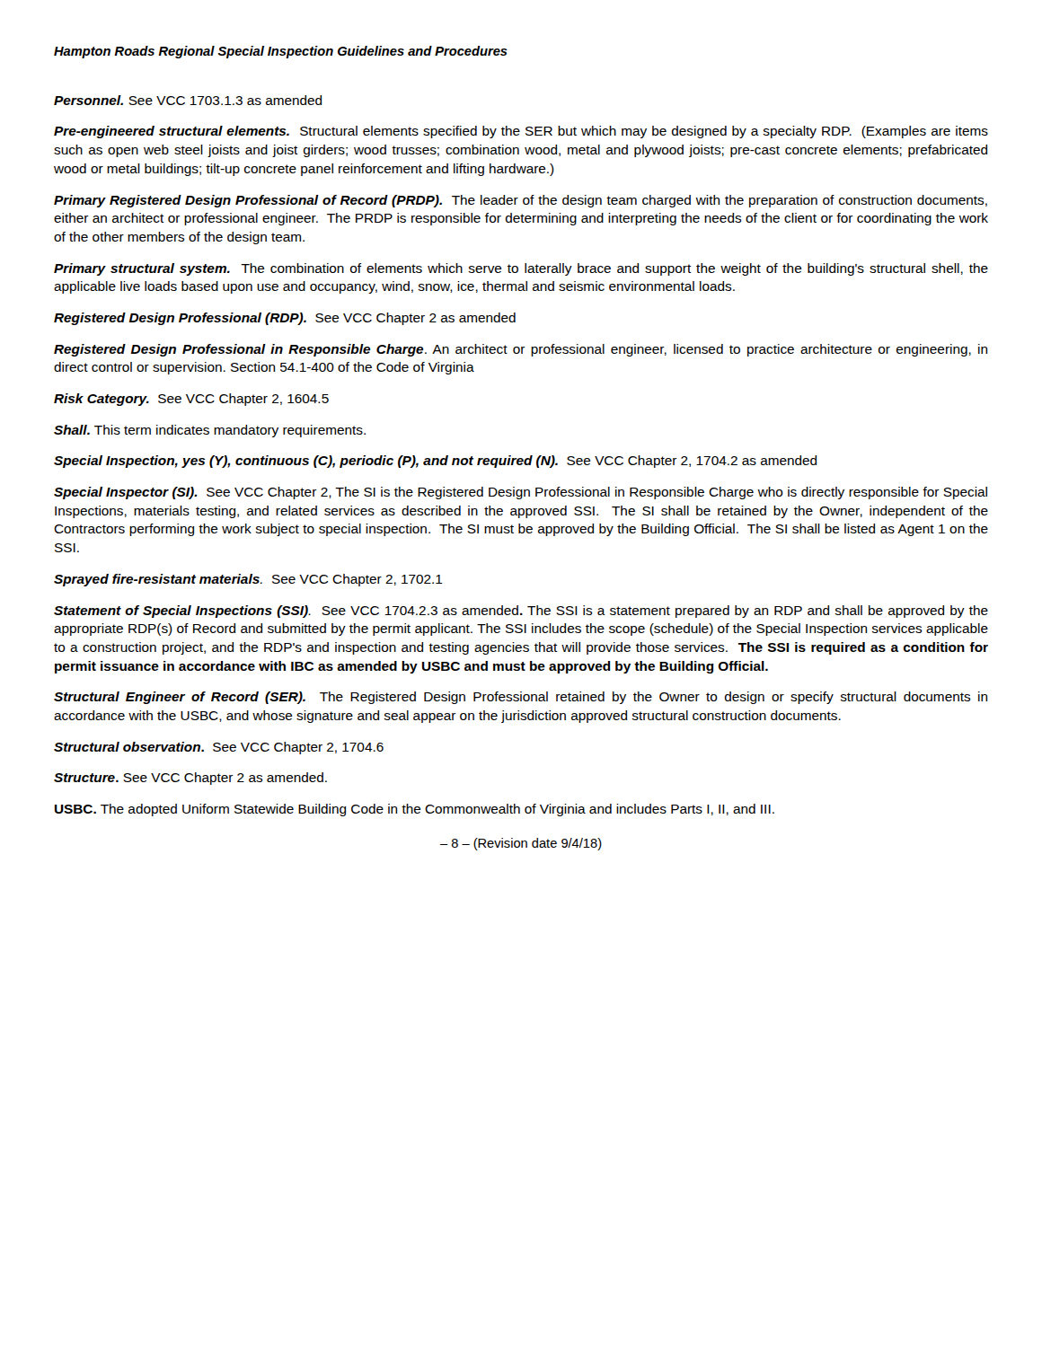Hampton Roads Regional Special Inspection Guidelines and Procedures
Personnel. See VCC 1703.1.3 as amended
Pre-engineered structural elements. Structural elements specified by the SER but which may be designed by a specialty RDP. (Examples are items such as open web steel joists and joist girders; wood trusses; combination wood, metal and plywood joists; pre-cast concrete elements; prefabricated wood or metal buildings; tilt-up concrete panel reinforcement and lifting hardware.)
Primary Registered Design Professional of Record (PRDP). The leader of the design team charged with the preparation of construction documents, either an architect or professional engineer. The PRDP is responsible for determining and interpreting the needs of the client or for coordinating the work of the other members of the design team.
Primary structural system. The combination of elements which serve to laterally brace and support the weight of the building's structural shell, the applicable live loads based upon use and occupancy, wind, snow, ice, thermal and seismic environmental loads.
Registered Design Professional (RDP). See VCC Chapter 2 as amended
Registered Design Professional in Responsible Charge. An architect or professional engineer, licensed to practice architecture or engineering, in direct control or supervision. Section 54.1-400 of the Code of Virginia
Risk Category. See VCC Chapter 2, 1604.5
Shall. This term indicates mandatory requirements.
Special Inspection, yes (Y), continuous (C), periodic (P), and not required (N). See VCC Chapter 2, 1704.2 as amended
Special Inspector (SI). See VCC Chapter 2, The SI is the Registered Design Professional in Responsible Charge who is directly responsible for Special Inspections, materials testing, and related services as described in the approved SSI. The SI shall be retained by the Owner, independent of the Contractors performing the work subject to special inspection. The SI must be approved by the Building Official. The SI shall be listed as Agent 1 on the SSI.
Sprayed fire-resistant materials. See VCC Chapter 2, 1702.1
Statement of Special Inspections (SSI). See VCC 1704.2.3 as amended. The SSI is a statement prepared by an RDP and shall be approved by the appropriate RDP(s) of Record and submitted by the permit applicant. The SSI includes the scope (schedule) of the Special Inspection services applicable to a construction project, and the RDP's and inspection and testing agencies that will provide those services. The SSI is required as a condition for permit issuance in accordance with IBC as amended by USBC and must be approved by the Building Official.
Structural Engineer of Record (SER). The Registered Design Professional retained by the Owner to design or specify structural documents in accordance with the USBC, and whose signature and seal appear on the jurisdiction approved structural construction documents.
Structural observation. See VCC Chapter 2, 1704.6
Structure. See VCC Chapter 2 as amended.
USBC. The adopted Uniform Statewide Building Code in the Commonwealth of Virginia and includes Parts I, II, and III.
– 8 – (Revision date 9/4/18)